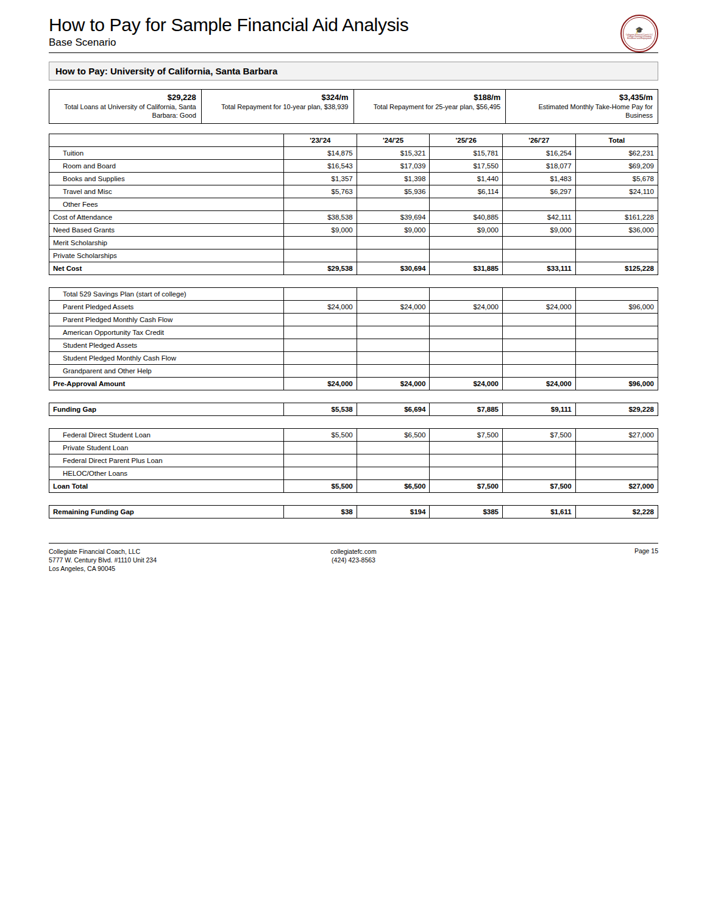How to Pay for Sample Financial Aid Analysis
Base Scenario
🎓 Collegiate Financial Coach LLC College Planning & Funding Enrollment and Employment
How to Pay: University of California, Santa Barbara
| $29,228 Total Loans at University of California, Santa Barbara: Good | $324/m Total Repayment for 10-year plan, $38,939 | $188/m Total Repayment for 25-year plan, $56,495 | $3,435/m Estimated Monthly Take-Home Pay for Business |
| | '23/'24 | '24/'25 | '25/'26 | '26/'27 | Total |
| --- | --- | --- | --- | --- | --- |
| Tuition | $14,875 | $15,321 | $15,781 | $16,254 | $62,231 |
| Room and Board | $16,543 | $17,039 | $17,550 | $18,077 | $69,209 |
| Books and Supplies | $1,357 | $1,398 | $1,440 | $1,483 | $5,678 |
| Travel and Misc | $5,763 | $5,936 | $6,114 | $6,297 | $24,110 |
| Other Fees | | | | | |
| Cost of Attendance | $38,538 | $39,694 | $40,885 | $42,111 | $161,228 |
| Need Based Grants | $9,000 | $9,000 | $9,000 | $9,000 | $36,000 |
| Merit Scholarship | | | | | |
| Private Scholarships | | | | | |
| Net Cost | $29,538 | $30,694 | $31,885 | $33,111 | $125,228 |
| Total 529 Savings Plan (start of college) | | | | | |
| Parent Pledged Assets | $24,000 | $24,000 | $24,000 | $24,000 | $96,000 |
| Parent Pledged Monthly Cash Flow | | | | | |
| American Opportunity Tax Credit | | | | | |
| Student Pledged Assets | | | | | |
| Student Pledged Monthly Cash Flow | | | | | |
| Grandparent and Other Help | | | | | |
| Pre-Approval Amount | $24,000 | $24,000 | $24,000 | $24,000 | $96,000 |
| Funding Gap | $5,538 | $6,694 | $7,885 | $9,111 | $29,228 |
| Federal Direct Student Loan | $5,500 | $6,500 | $7,500 | $7,500 | $27,000 |
| Private Student Loan | | | | | |
| Federal Direct Parent Plus Loan | | | | | |
| HELOC/Other Loans | | | | | |
| Loan Total | $5,500 | $6,500 | $7,500 | $7,500 | $27,000 |
| Remaining Funding Gap | $38 | $194 | $385 | $1,611 | $2,228 |
Collegiate Financial Coach, LLC
5777 W. Century Blvd. #1110 Unit 234
Los Angeles, CA 90045
collegiatefc.com
(424) 423-8563
Page 15